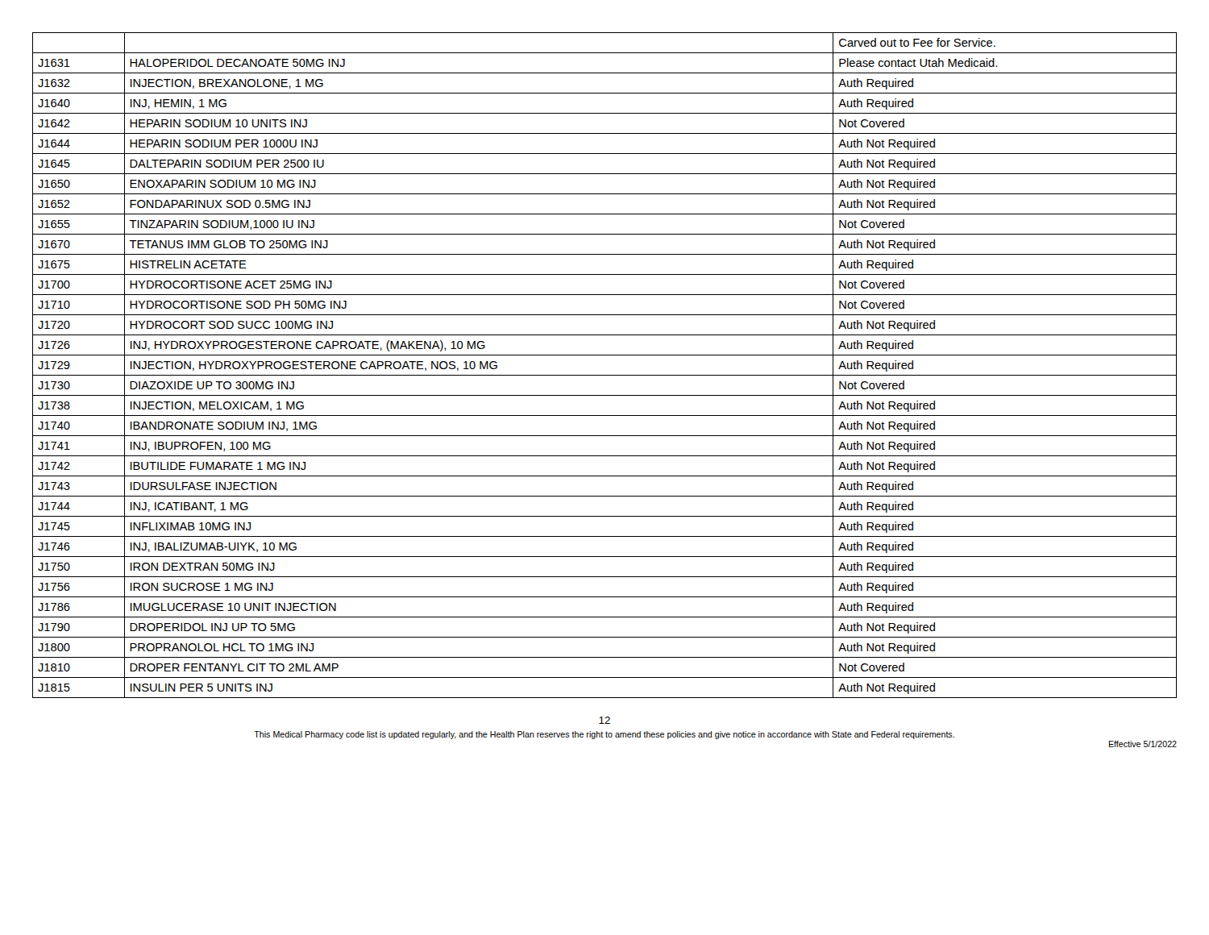| | | Carved out to Fee for Service. |
| J1631 | HALOPERIDOL DECANOATE 50MG INJ | Please contact Utah Medicaid. |
| J1632 | INJECTION, BREXANOLONE, 1 MG | Auth Required |
| J1640 | INJ, HEMIN, 1 MG | Auth Required |
| J1642 | HEPARIN SODIUM 10 UNITS INJ | Not Covered |
| J1644 | HEPARIN SODIUM PER 1000U INJ | Auth Not Required |
| J1645 | DALTEPARIN SODIUM PER 2500 IU | Auth Not Required |
| J1650 | ENOXAPARIN SODIUM 10 MG INJ | Auth Not Required |
| J1652 | FONDAPARINUX SOD 0.5MG INJ | Auth Not Required |
| J1655 | TINZAPARIN SODIUM,1000 IU INJ | Not Covered |
| J1670 | TETANUS IMM GLOB TO 250MG INJ | Auth Not Required |
| J1675 | HISTRELIN ACETATE | Auth Required |
| J1700 | HYDROCORTISONE ACET 25MG INJ | Not Covered |
| J1710 | HYDROCORTISONE SOD PH 50MG INJ | Not Covered |
| J1720 | HYDROCORT SOD SUCC 100MG INJ | Auth Not Required |
| J1726 | INJ, HYDROXYPROGESTERONE CAPROATE, (MAKENA), 10 MG | Auth Required |
| J1729 | INJECTION, HYDROXYPROGESTERONE CAPROATE, NOS, 10 MG | Auth Required |
| J1730 | DIAZOXIDE UP TO 300MG INJ | Not Covered |
| J1738 | INJECTION, MELOXICAM, 1 MG | Auth Not Required |
| J1740 | IBANDRONATE SODIUM INJ, 1MG | Auth Not Required |
| J1741 | INJ, IBUPROFEN, 100 MG | Auth Not Required |
| J1742 | IBUTILIDE FUMARATE 1 MG INJ | Auth Not Required |
| J1743 | IDURSULFASE INJECTION | Auth Required |
| J1744 | INJ, ICATIBANT, 1 MG | Auth Required |
| J1745 | INFLIXIMAB 10MG INJ | Auth Required |
| J1746 | INJ, IBALIZUMAB-UIYK, 10 MG | Auth Required |
| J1750 | IRON DEXTRAN 50MG INJ | Auth Required |
| J1756 | IRON SUCROSE 1 MG INJ | Auth Required |
| J1786 | IMUGLUCERASE 10 UNIT INJECTION | Auth Required |
| J1790 | DROPERIDOL INJ UP TO 5MG | Auth Not Required |
| J1800 | PROPRANOLOL HCL TO 1MG INJ | Auth Not Required |
| J1810 | DROPER FENTANYL CIT TO 2ML AMP | Not Covered |
| J1815 | INSULIN PER 5 UNITS INJ | Auth Not Required |
12
This Medical Pharmacy code list is updated regularly, and the Health Plan reserves the right to amend these policies and give notice in accordance with State and Federal requirements.
Effective 5/1/2022